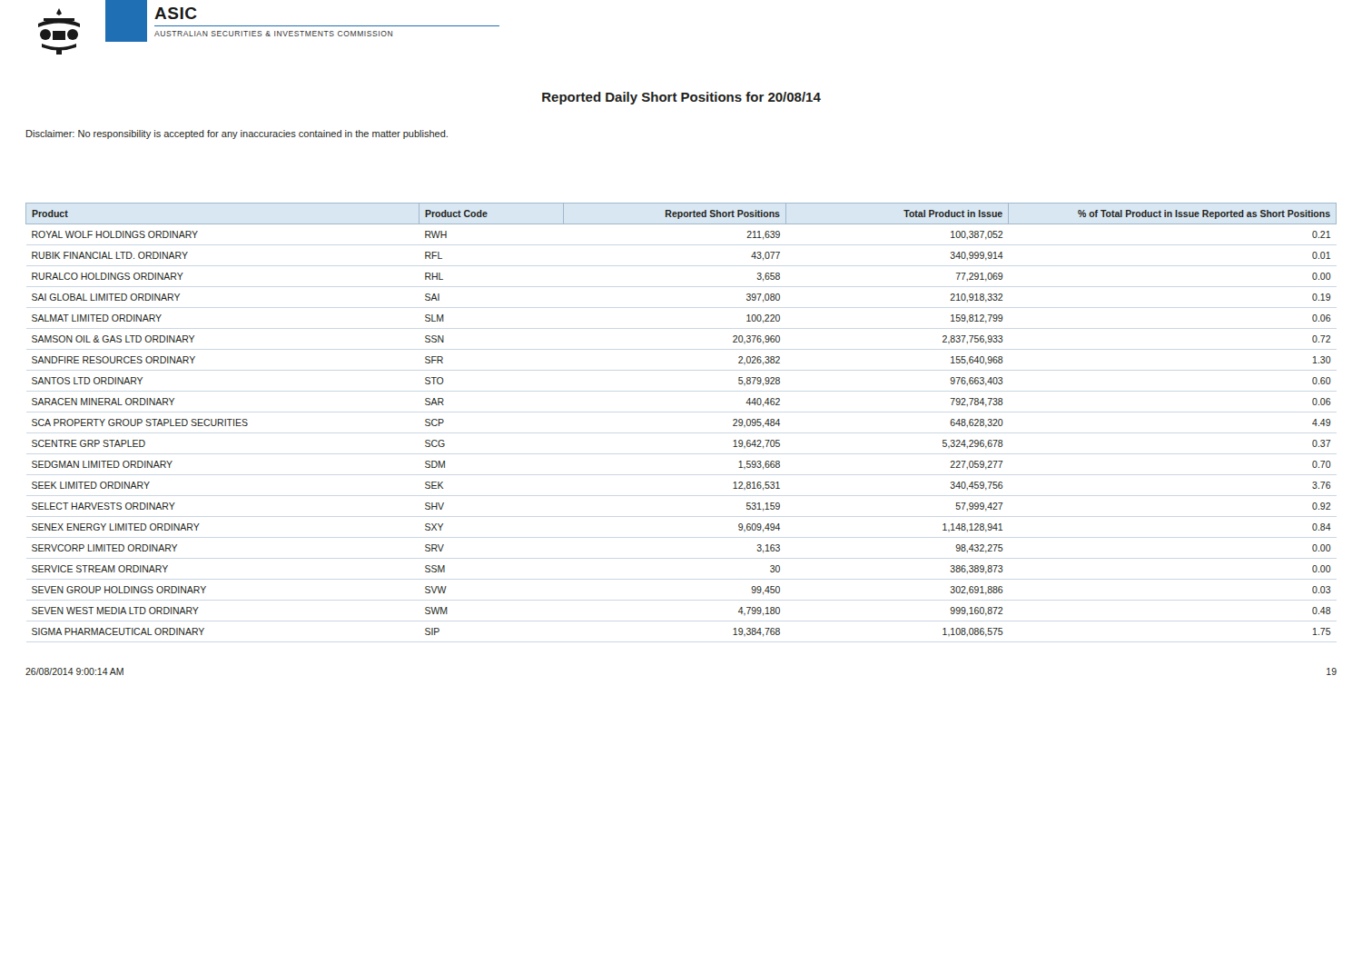ASIC
Australian Securities & Investments Commission
Reported Daily Short Positions for 20/08/14
Disclaimer: No responsibility is accepted for any inaccuracies contained in the matter published.
| Product | Product Code | Reported Short Positions | Total Product in Issue | % of Total Product in Issue Reported as Short Positions |
| --- | --- | --- | --- | --- |
| ROYAL WOLF HOLDINGS ORDINARY | RWH | 211,639 | 100,387,052 | 0.21 |
| RUBIK FINANCIAL LTD. ORDINARY | RFL | 43,077 | 340,999,914 | 0.01 |
| RURALCO HOLDINGS ORDINARY | RHL | 3,658 | 77,291,069 | 0.00 |
| SAI GLOBAL LIMITED ORDINARY | SAI | 397,080 | 210,918,332 | 0.19 |
| SALMAT LIMITED ORDINARY | SLM | 100,220 | 159,812,799 | 0.06 |
| SAMSON OIL & GAS LTD ORDINARY | SSN | 20,376,960 | 2,837,756,933 | 0.72 |
| SANDFIRE RESOURCES ORDINARY | SFR | 2,026,382 | 155,640,968 | 1.30 |
| SANTOS LTD ORDINARY | STO | 5,879,928 | 976,663,403 | 0.60 |
| SARACEN MINERAL ORDINARY | SAR | 440,462 | 792,784,738 | 0.06 |
| SCA PROPERTY GROUP STAPLED SECURITIES | SCP | 29,095,484 | 648,628,320 | 4.49 |
| SCENTRE GRP STAPLED | SCG | 19,642,705 | 5,324,296,678 | 0.37 |
| SEDGMAN LIMITED ORDINARY | SDM | 1,593,668 | 227,059,277 | 0.70 |
| SEEK LIMITED ORDINARY | SEK | 12,816,531 | 340,459,756 | 3.76 |
| SELECT HARVESTS ORDINARY | SHV | 531,159 | 57,999,427 | 0.92 |
| SENEX ENERGY LIMITED ORDINARY | SXY | 9,609,494 | 1,148,128,941 | 0.84 |
| SERVCORP LIMITED ORDINARY | SRV | 3,163 | 98,432,275 | 0.00 |
| SERVICE STREAM ORDINARY | SSM | 30 | 386,389,873 | 0.00 |
| SEVEN GROUP HOLDINGS ORDINARY | SVW | 99,450 | 302,691,886 | 0.03 |
| SEVEN WEST MEDIA LTD ORDINARY | SWM | 4,799,180 | 999,160,872 | 0.48 |
| SIGMA PHARMACEUTICAL ORDINARY | SIP | 19,384,768 | 1,108,086,575 | 1.75 |
26/08/2014 9:00:14 AM 19